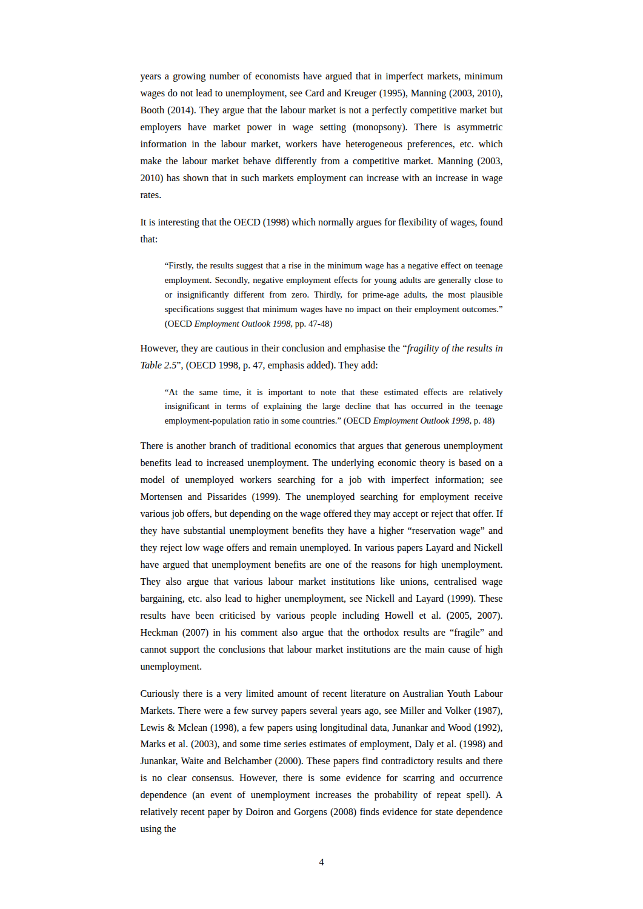years a growing number of economists have argued that in imperfect markets, minimum wages do not lead to unemployment, see Card and Kreuger (1995), Manning (2003, 2010), Booth (2014). They argue that the labour market is not a perfectly competitive market but employers have market power in wage setting (monopsony). There is asymmetric information in the labour market, workers have heterogeneous preferences, etc. which make the labour market behave differently from a competitive market. Manning (2003, 2010) has shown that in such markets employment can increase with an increase in wage rates.
It is interesting that the OECD (1998) which normally argues for flexibility of wages, found that:
“Firstly, the results suggest that a rise in the minimum wage has a negative effect on teenage employment. Secondly, negative employment effects for young adults are generally close to or insignificantly different from zero. Thirdly, for prime-age adults, the most plausible specifications suggest that minimum wages have no impact on their employment outcomes.” (OECD Employment Outlook 1998, pp. 47-48)
However, they are cautious in their conclusion and emphasise the “fragility of the results in Table 2.5”, (OECD 1998, p. 47, emphasis added). They add:
“At the same time, it is important to note that these estimated effects are relatively insignificant in terms of explaining the large decline that has occurred in the teenage employment-population ratio in some countries.” (OECD Employment Outlook 1998, p. 48)
There is another branch of traditional economics that argues that generous unemployment benefits lead to increased unemployment. The underlying economic theory is based on a model of unemployed workers searching for a job with imperfect information; see Mortensen and Pissarides (1999). The unemployed searching for employment receive various job offers, but depending on the wage offered they may accept or reject that offer. If they have substantial unemployment benefits they have a higher “reservation wage” and they reject low wage offers and remain unemployed. In various papers Layard and Nickell have argued that unemployment benefits are one of the reasons for high unemployment. They also argue that various labour market institutions like unions, centralised wage bargaining, etc. also lead to higher unemployment, see Nickell and Layard (1999). These results have been criticised by various people including Howell et al. (2005, 2007). Heckman (2007) in his comment also argue that the orthodox results are “fragile” and cannot support the conclusions that labour market institutions are the main cause of high unemployment.
Curiously there is a very limited amount of recent literature on Australian Youth Labour Markets. There were a few survey papers several years ago, see Miller and Volker (1987), Lewis & Mclean (1998), a few papers using longitudinal data, Junankar and Wood (1992), Marks et al. (2003), and some time series estimates of employment, Daly et al. (1998) and Junankar, Waite and Belchamber (2000). These papers find contradictory results and there is no clear consensus. However, there is some evidence for scarring and occurrence dependence (an event of unemployment increases the probability of repeat spell). A relatively recent paper by Doiron and Gorgens (2008) finds evidence for state dependence using the
4